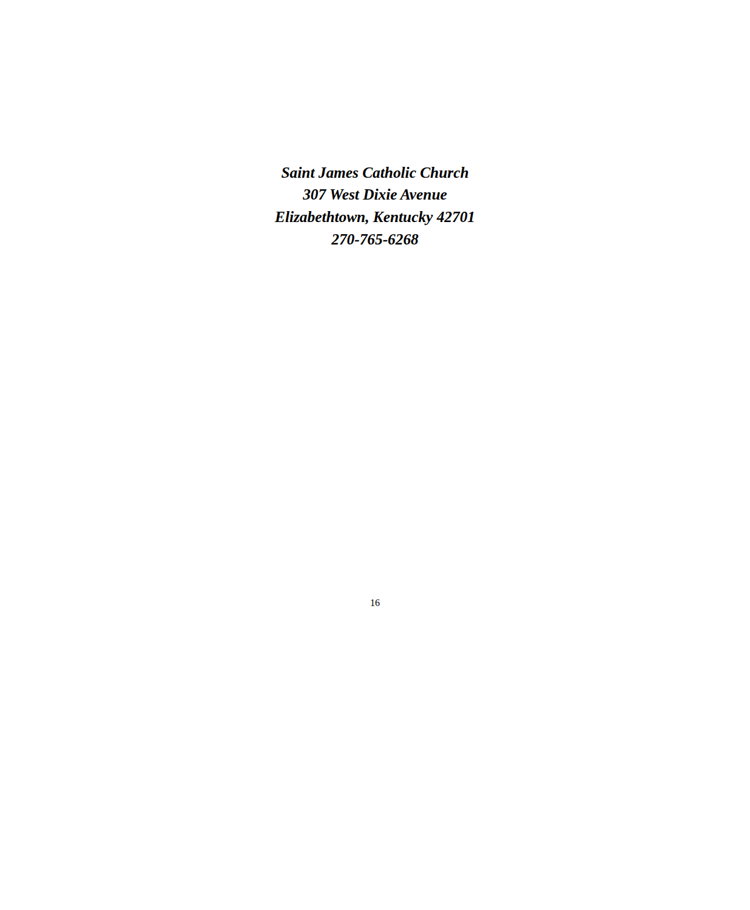Saint James Catholic Church
307 West Dixie Avenue
Elizabethtown, Kentucky 42701
270-765-6268
16